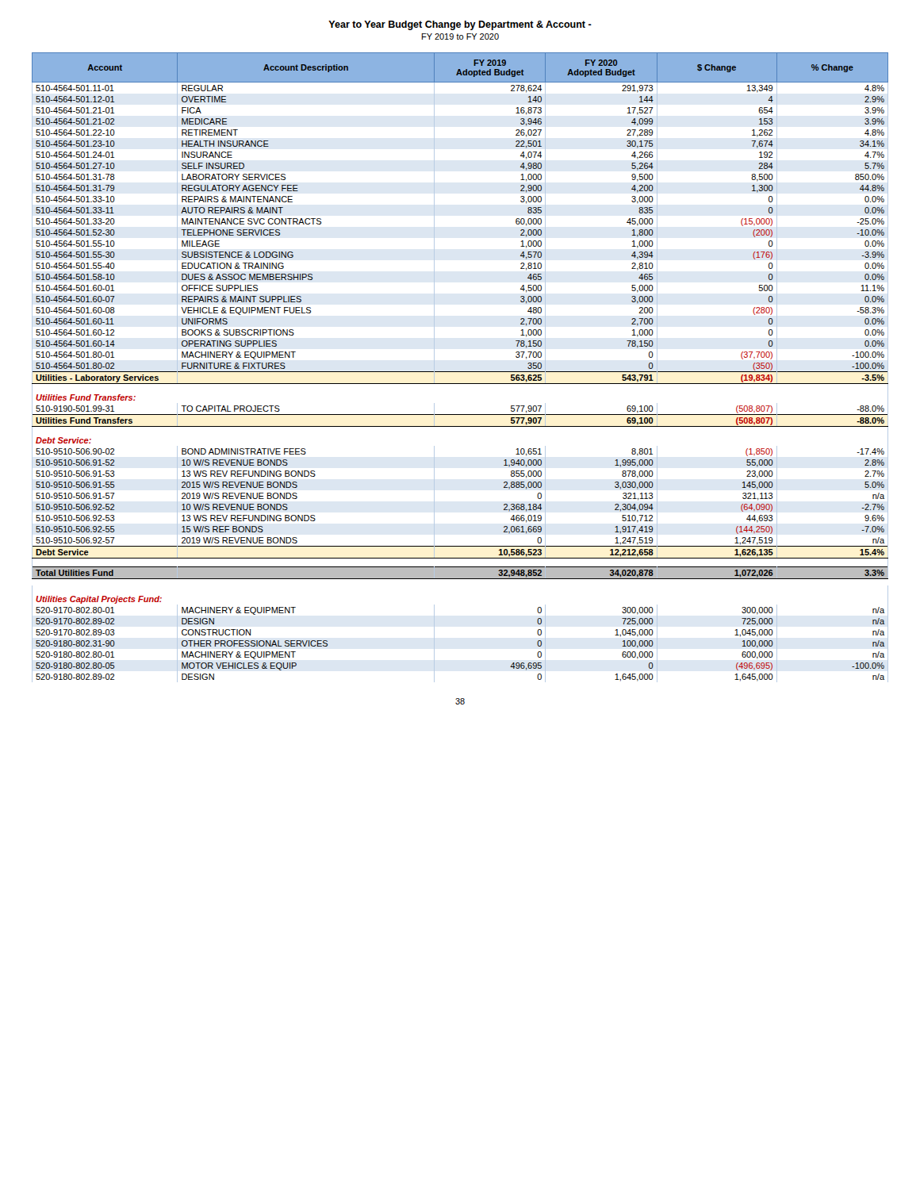Year to Year Budget Change by Department & Account -
FY 2019 to FY 2020
| Account | Account Description | FY 2019 Adopted Budget | FY 2020 Adopted Budget | $ Change | % Change |
| --- | --- | --- | --- | --- | --- |
| 510-4564-501.11-01 | REGULAR | 278,624 | 291,973 | 13,349 | 4.8% |
| 510-4564-501.12-01 | OVERTIME | 140 | 144 | 4 | 2.9% |
| 510-4564-501.21-01 | FICA | 16,873 | 17,527 | 654 | 3.9% |
| 510-4564-501.21-02 | MEDICARE | 3,946 | 4,099 | 153 | 3.9% |
| 510-4564-501.22-10 | RETIREMENT | 26,027 | 27,289 | 1,262 | 4.8% |
| 510-4564-501.23-10 | HEALTH INSURANCE | 22,501 | 30,175 | 7,674 | 34.1% |
| 510-4564-501.24-01 | INSURANCE | 4,074 | 4,266 | 192 | 4.7% |
| 510-4564-501.27-10 | SELF INSURED | 4,980 | 5,264 | 284 | 5.7% |
| 510-4564-501.31-78 | LABORATORY SERVICES | 1,000 | 9,500 | 8,500 | 850.0% |
| 510-4564-501.31-79 | REGULATORY AGENCY FEE | 2,900 | 4,200 | 1,300 | 44.8% |
| 510-4564-501.33-10 | REPAIRS & MAINTENANCE | 3,000 | 3,000 | 0 | 0.0% |
| 510-4564-501.33-11 | AUTO REPAIRS & MAINT | 835 | 835 | 0 | 0.0% |
| 510-4564-501.33-20 | MAINTENANCE SVC CONTRACTS | 60,000 | 45,000 | (15,000) | -25.0% |
| 510-4564-501.52-30 | TELEPHONE SERVICES | 2,000 | 1,800 | (200) | -10.0% |
| 510-4564-501.55-10 | MILEAGE | 1,000 | 1,000 | 0 | 0.0% |
| 510-4564-501.55-30 | SUBSISTENCE & LODGING | 4,570 | 4,394 | (176) | -3.9% |
| 510-4564-501.55-40 | EDUCATION & TRAINING | 2,810 | 2,810 | 0 | 0.0% |
| 510-4564-501.58-10 | DUES & ASSOC MEMBERSHIPS | 465 | 465 | 0 | 0.0% |
| 510-4564-501.60-01 | OFFICE SUPPLIES | 4,500 | 5,000 | 500 | 11.1% |
| 510-4564-501.60-07 | REPAIRS & MAINT SUPPLIES | 3,000 | 3,000 | 0 | 0.0% |
| 510-4564-501.60-08 | VEHICLE & EQUIPMENT FUELS | 480 | 200 | (280) | -58.3% |
| 510-4564-501.60-11 | UNIFORMS | 2,700 | 2,700 | 0 | 0.0% |
| 510-4564-501.60-12 | BOOKS & SUBSCRIPTIONS | 1,000 | 1,000 | 0 | 0.0% |
| 510-4564-501.60-14 | OPERATING SUPPLIES | 78,150 | 78,150 | 0 | 0.0% |
| 510-4564-501.80-01 | MACHINERY & EQUIPMENT | 37,700 | 0 | (37,700) | -100.0% |
| 510-4564-501.80-02 | FURNITURE & FIXTURES | 350 | 0 | (350) | -100.0% |
| Utilities - Laboratory Services | | 563,625 | 543,791 | (19,834) | -3.5% |
| Utilities Fund Transfers: |
| 510-9190-501.99-31 | TO CAPITAL PROJECTS | 577,907 | 69,100 | (508,807) | -88.0% |
| Utilities Fund Transfers | | 577,907 | 69,100 | (508,807) | -88.0% |
| Debt Service: |
| 510-9510-506.90-02 | BOND ADMINISTRATIVE FEES | 10,651 | 8,801 | (1,850) | -17.4% |
| 510-9510-506.91-52 | 10 W/S REVENUE BONDS | 1,940,000 | 1,995,000 | 55,000 | 2.8% |
| 510-9510-506.91-53 | 13 WS REV REFUNDING BONDS | 855,000 | 878,000 | 23,000 | 2.7% |
| 510-9510-506.91-55 | 2015 W/S REVENUE BONDS | 2,885,000 | 3,030,000 | 145,000 | 5.0% |
| 510-9510-506.91-57 | 2019 W/S REVENUE BONDS | 0 | 321,113 | 321,113 | n/a |
| 510-9510-506.92-52 | 10 W/S REVENUE BONDS | 2,368,184 | 2,304,094 | (64,090) | -2.7% |
| 510-9510-506.92-53 | 13 WS REV REFUNDING BONDS | 466,019 | 510,712 | 44,693 | 9.6% |
| 510-9510-506.92-55 | 15 W/S REF BONDS | 2,061,669 | 1,917,419 | (144,250) | -7.0% |
| 510-9510-506.92-57 | 2019 W/S REVENUE BONDS | 0 | 1,247,519 | 1,247,519 | n/a |
| Debt Service | | 10,586,523 | 12,212,658 | 1,626,135 | 15.4% |
| Total Utilities Fund | | 32,948,852 | 34,020,878 | 1,072,026 | 3.3% |
| Utilities Capital Projects Fund: |
| 520-9170-802.80-01 | MACHINERY & EQUIPMENT | 0 | 300,000 | 300,000 | n/a |
| 520-9170-802.89-02 | DESIGN | 0 | 725,000 | 725,000 | n/a |
| 520-9170-802.89-03 | CONSTRUCTION | 0 | 1,045,000 | 1,045,000 | n/a |
| 520-9180-802.31-90 | OTHER PROFESSIONAL SERVICES | 0 | 100,000 | 100,000 | n/a |
| 520-9180-802.80-01 | MACHINERY & EQUIPMENT | 0 | 600,000 | 600,000 | n/a |
| 520-9180-802.80-05 | MOTOR VEHICLES & EQUIP | 496,695 | 0 | (496,695) | -100.0% |
| 520-9180-802.89-02 | DESIGN | 0 | 1,645,000 | 1,645,000 | n/a |
38